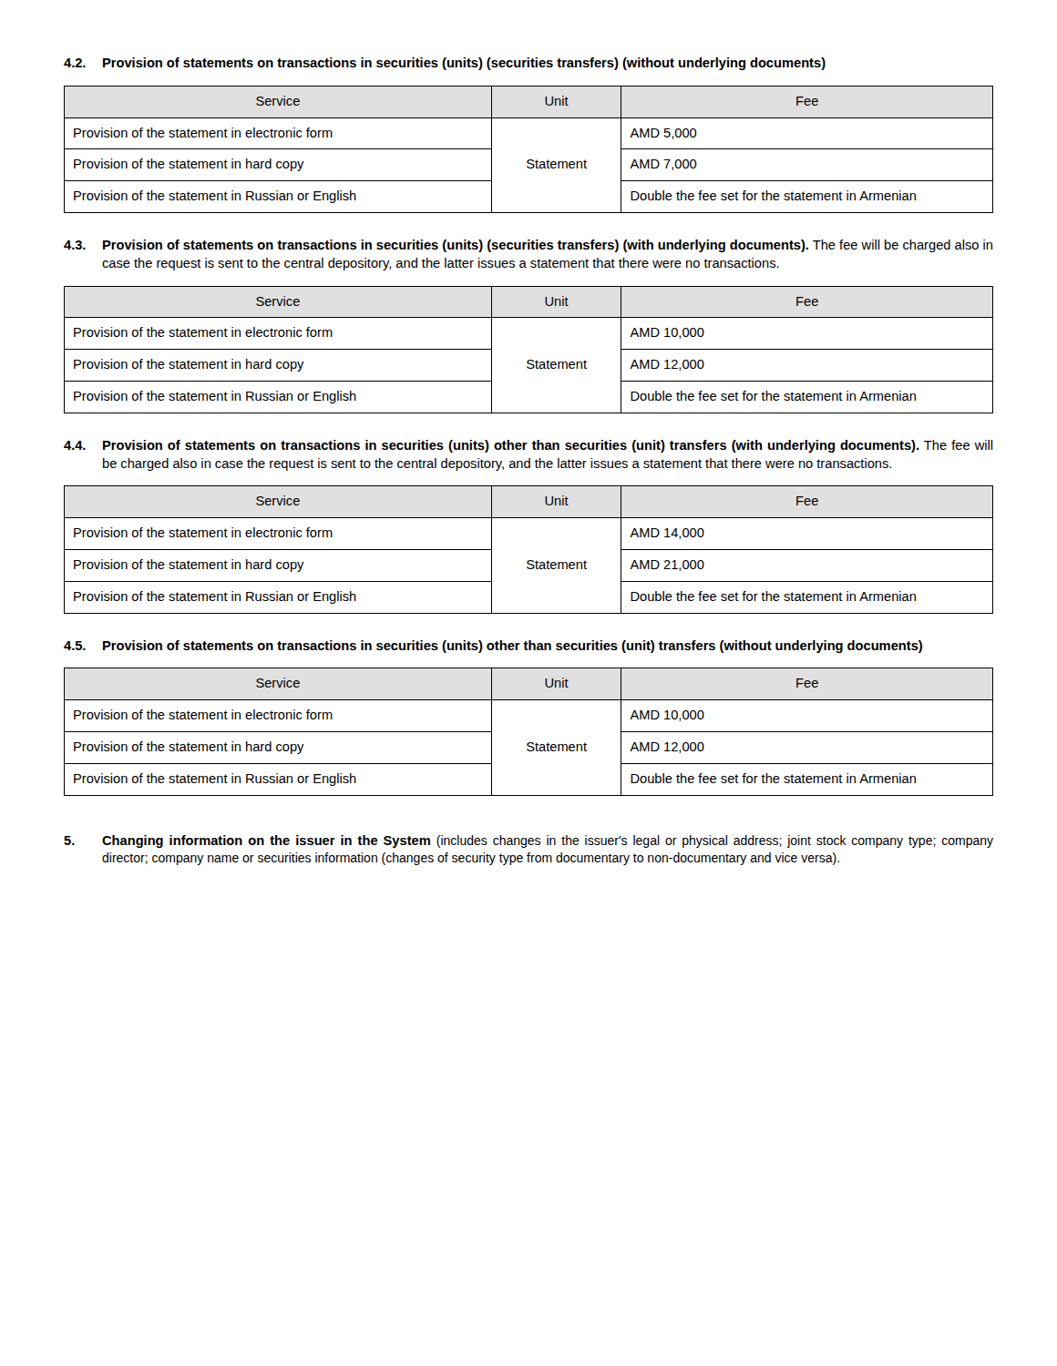4.2.
Provision of statements on transactions in securities (units) (securities transfers) (without underlying documents)
| Service | Unit | Fee |
| --- | --- | --- |
| Provision of the statement in electronic form | Statement | AMD 5,000 |
| Provision of the statement in hard copy | AMD 7,000 |
| Provision of the statement in Russian or English | Double the fee set for the statement in Armenian |
4.3.
Provision of statements on transactions in securities (units) (securities transfers) (with underlying documents). The fee will be charged also in case the request is sent to the central depository, and the latter issues a statement that there were no transactions.
| Service | Unit | Fee |
| --- | --- | --- |
| Provision of the statement in electronic form | Statement | AMD 10,000 |
| Provision of the statement in hard copy | AMD 12,000 |
| Provision of the statement in Russian or English | Double the fee set for the statement in Armenian |
4.4.
Provision of statements on transactions in securities (units) other than securities (unit) transfers (with underlying documents). The fee will be charged also in case the request is sent to the central depository, and the latter issues a statement that there were no transactions.
| Service | Unit | Fee |
| --- | --- | --- |
| Provision of the statement in electronic form | Statement | AMD 14,000 |
| Provision of the statement in hard copy | AMD 21,000 |
| Provision of the statement in Russian or English | Double the fee set for the statement in Armenian |
4.5.
Provision of statements on transactions in securities (units) other than securities (unit) transfers (without underlying documents)
| Service | Unit | Fee |
| --- | --- | --- |
| Provision of the statement in electronic form | Statement | AMD 10,000 |
| Provision of the statement in hard copy | AMD 12,000 |
| Provision of the statement in Russian or English | Double the fee set for the statement in Armenian |
5.
Changing information on the issuer in the System (includes changes in the issuer's legal or physical address; joint stock company type; company director; company name or securities information (changes of security type from documentary to non-documentary and vice versa).